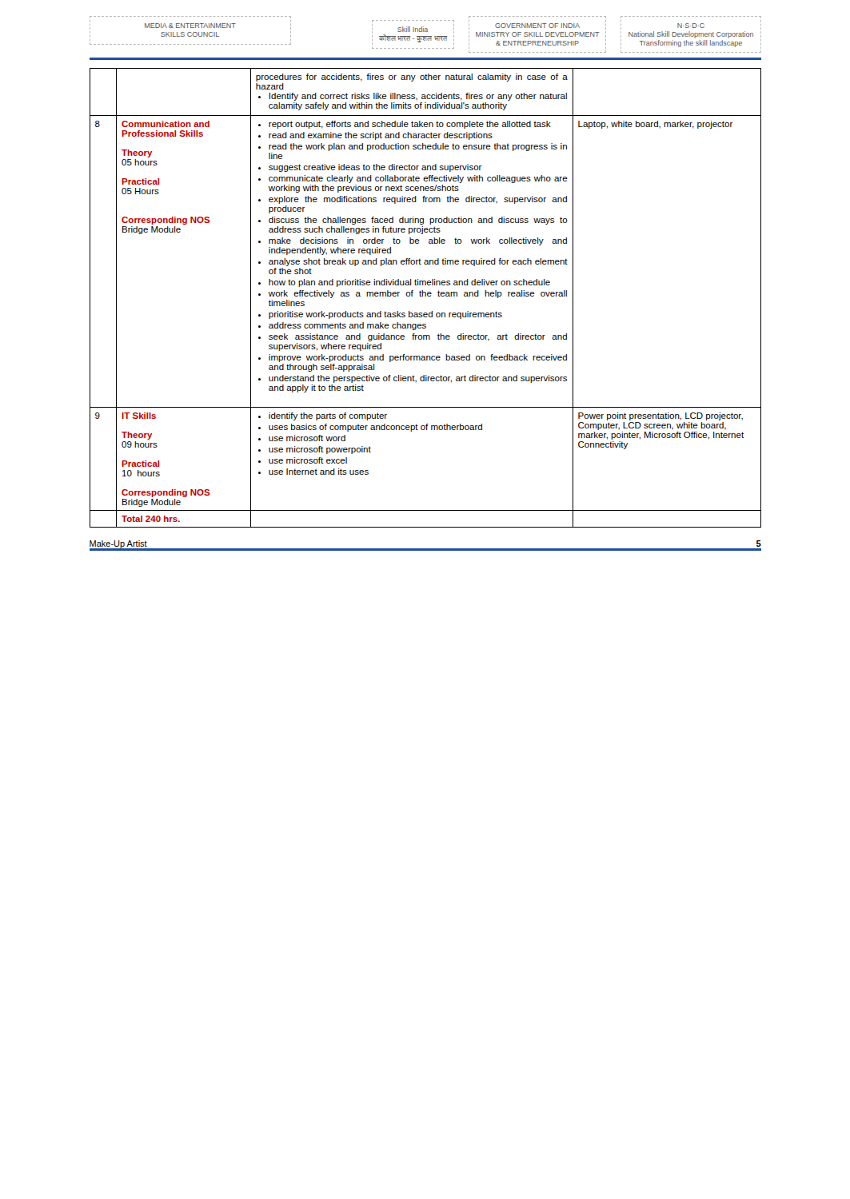MEDIA & ENTERTAINMENT
SKILLS COUNCIL
Skill India
कौशल भारत - कुशल भारत
GOVERNMENT OF INDIA
MINISTRY OF SKILL DEVELOPMENT
& ENTREPRENEURSHIP
N·S·D·C
National Skill Development Corporation
Transforming the skill landscape
| | | procedures for accidents, fires or any other natural calamity in case of a hazard Identify and correct risks like illness, accidents, fires or any other natural calamity safely and within the limits of individual's authority | |
| 8 | Communication and Professional Skills Theory 05 hours Practical 05 Hours Corresponding NOS Bridge Module | report output, efforts and schedule taken to complete the allotted task read and examine the script and character descriptions read the work plan and production schedule to ensure that progress is in line suggest creative ideas to the director and supervisor communicate clearly and collaborate effectively with colleagues who are working with the previous or next scenes/shots explore the modifications required from the director, supervisor and producer discuss the challenges faced during production and discuss ways to address such challenges in future projects make decisions in order to be able to work collectively and independently, where required analyse shot break up and plan effort and time required for each element of the shot how to plan and prioritise individual timelines and deliver on schedule work effectively as a member of the team and help realise overall timelines prioritise work-products and tasks based on requirements address comments and make changes seek assistance and guidance from the director, art director and supervisors, where required improve work-products and performance based on feedback received and through self-appraisal understand the perspective of client, director, art director and supervisors and apply it to the artist | Laptop, white board, marker, projector |
| 9 | IT Skills Theory 09 hours Practical 10 hours Corresponding NOS Bridge Module | identify the parts of computer uses basics of computer andconcept of motherboard use microsoft word use microsoft powerpoint use microsoft excel use Internet and its uses | Power point presentation, LCD projector, Computer, LCD screen, white board, marker, pointer, Microsoft Office, Internet Connectivity |
| | Total 240 hrs. | | |
Make-Up Artist
5